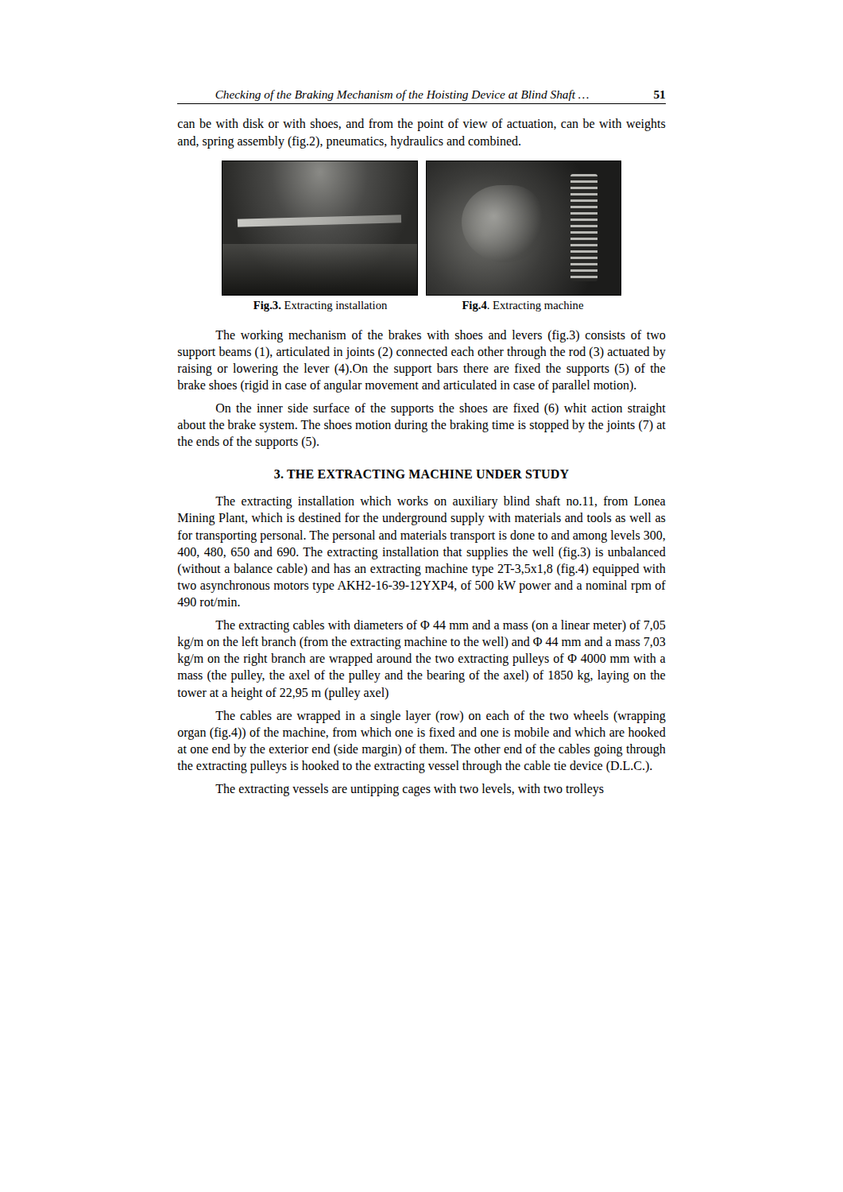Checking of the Braking Mechanism of the Hoisting Device at Blind Shaft … 51
can be with disk or with shoes, and from the point of view of actuation, can be with weights and, spring assembly (fig.2), pneumatics, hydraulics and combined.
Fig.3. Extracting installation
Fig.4. Extracting machine
The working mechanism of the brakes with shoes and levers (fig.3) consists of two support beams (1), articulated in joints (2) connected each other through the rod (3) actuated by raising or lowering the lever (4).On the support bars there are fixed the supports (5) of the brake shoes (rigid in case of angular movement and articulated in case of parallel motion).
On the inner side surface of the supports the shoes are fixed (6) whit action straight about the brake system. The shoes motion during the braking time is stopped by the joints (7) at the ends of the supports (5).
3. THE EXTRACTING MACHINE UNDER STUDY
The extracting installation which works on auxiliary blind shaft no.11, from Lonea Mining Plant, which is destined for the underground supply with materials and tools as well as for transporting personal. The personal and materials transport is done to and among levels 300, 400, 480, 650 and 690. The extracting installation that supplies the well (fig.3) is unbalanced (without a balance cable) and has an extracting machine type 2T-3,5x1,8 (fig.4) equipped with two asynchronous motors type AKH2-16-39-12YXP4, of 500 kW power and a nominal rpm of 490 rot/min.
The extracting cables with diameters of Φ 44 mm and a mass (on a linear meter) of 7,05 kg/m on the left branch (from the extracting machine to the well) and Φ 44 mm and a mass 7,03 kg/m on the right branch are wrapped around the two extracting pulleys of Φ 4000 mm with a mass (the pulley, the axel of the pulley and the bearing of the axel) of 1850 kg, laying on the tower at a height of 22,95 m (pulley axel)
The cables are wrapped in a single layer (row) on each of the two wheels (wrapping organ (fig.4)) of the machine, from which one is fixed and one is mobile and which are hooked at one end by the exterior end (side margin) of them. The other end of the cables going through the extracting pulleys is hooked to the extracting vessel through the cable tie device (D.L.C.).
The extracting vessels are untipping cages with two levels, with two trolleys